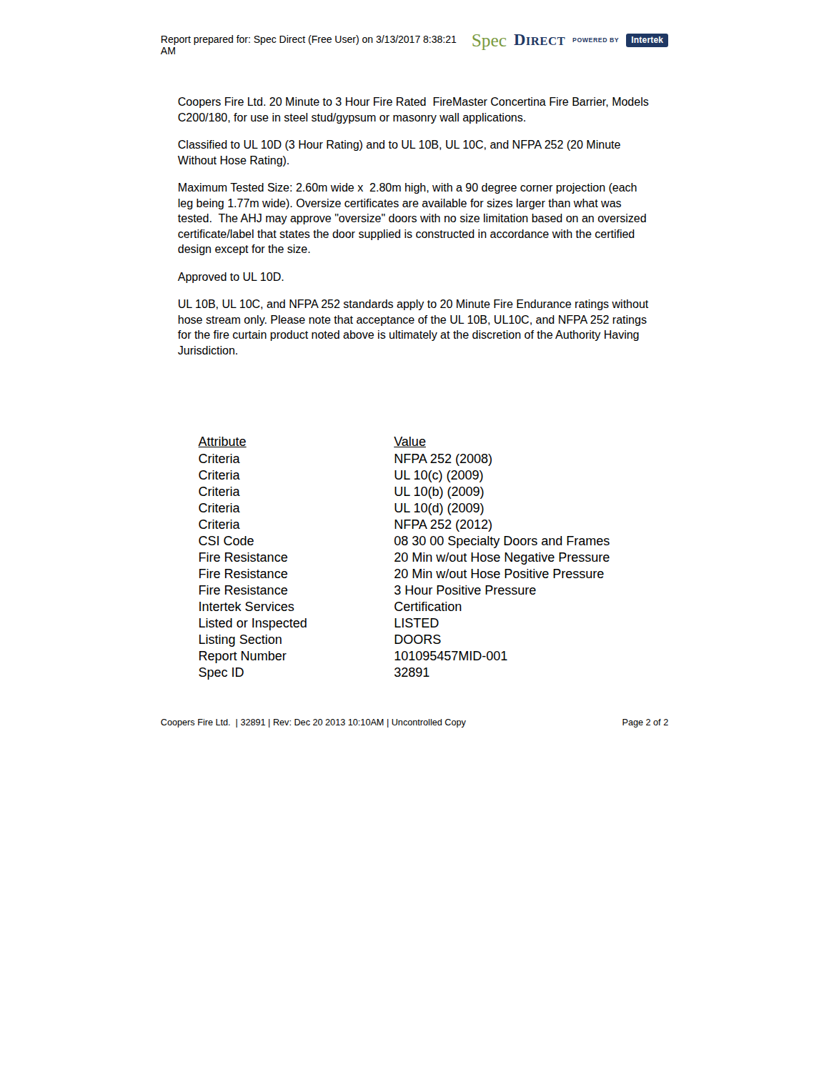Report prepared for: Spec Direct (Free User) on 3/13/2017 8:38:21 AM
Spec DIRECT Powered by Intertek
Coopers Fire Ltd. 20 Minute to 3 Hour Fire Rated FireMaster Concertina Fire Barrier, Models C200/180, for use in steel stud/gypsum or masonry wall applications.
Classified to UL 10D (3 Hour Rating) and to UL 10B, UL 10C, and NFPA 252 (20 Minute Without Hose Rating).
Maximum Tested Size: 2.60m wide x 2.80m high, with a 90 degree corner projection (each leg being 1.77m wide). Oversize certificates are available for sizes larger than what was tested. The AHJ may approve "oversize" doors with no size limitation based on an oversized certificate/label that states the door supplied is constructed in accordance with the certified design except for the size.
Approved to UL 10D.
UL 10B, UL 10C, and NFPA 252 standards apply to 20 Minute Fire Endurance ratings without hose stream only. Please note that acceptance of the UL 10B, UL10C, and NFPA 252 ratings for the fire curtain product noted above is ultimately at the discretion of the Authority Having Jurisdiction.
| Attribute | Value |
| --- | --- |
| Criteria | NFPA 252 (2008) |
| Criteria | UL 10(c) (2009) |
| Criteria | UL 10(b) (2009) |
| Criteria | UL 10(d) (2009) |
| Criteria | NFPA 252 (2012) |
| CSI Code | 08 30 00 Specialty Doors and Frames |
| Fire Resistance | 20 Min w/out Hose Negative Pressure |
| Fire Resistance | 20 Min w/out Hose Positive Pressure |
| Fire Resistance | 3 Hour Positive Pressure |
| Intertek Services | Certification |
| Listed or Inspected | LISTED |
| Listing Section | DOORS |
| Report Number | 101095457MID-001 |
| Spec ID | 32891 |
Coopers Fire Ltd. | 32891 | Rev: Dec 20 2013 10:10AM | Uncontrolled Copy
Page 2 of 2